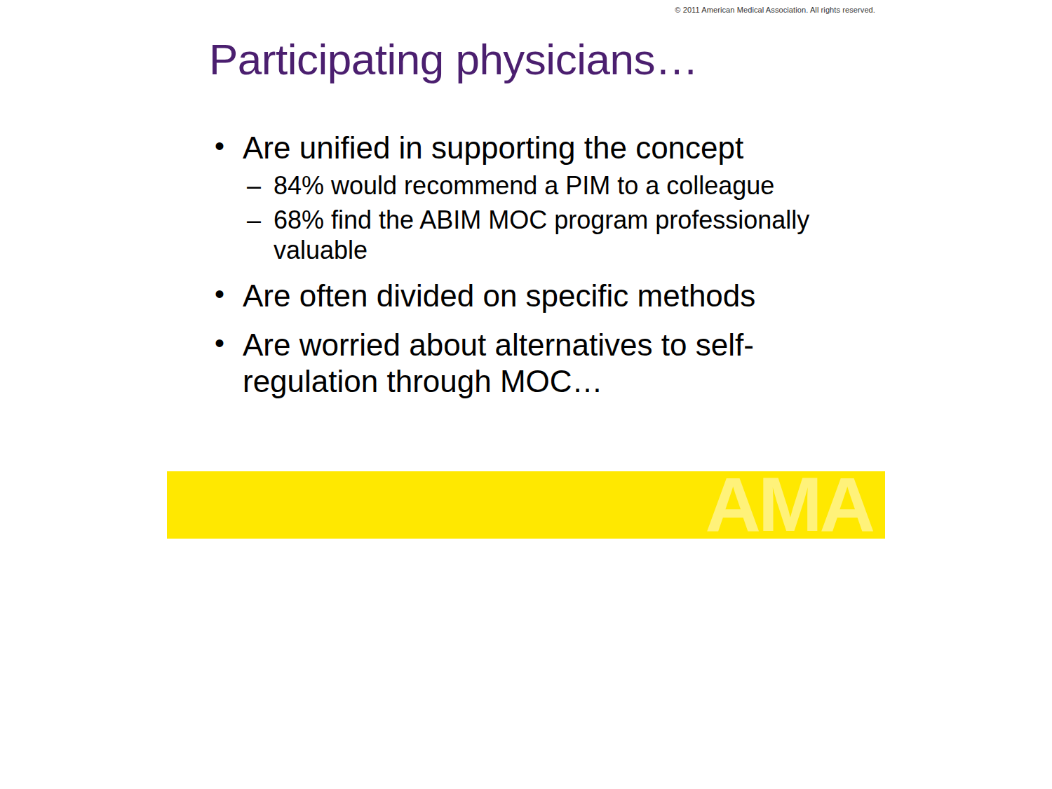© 2011 American Medical Association. All rights reserved.
Participating physicians…
Are unified in supporting the concept
84% would recommend a PIM to a colleague
68% find the ABIM MOC program professionally valuable
Are often divided on specific methods
Are worried about alternatives to self-regulation through MOC…
AMA